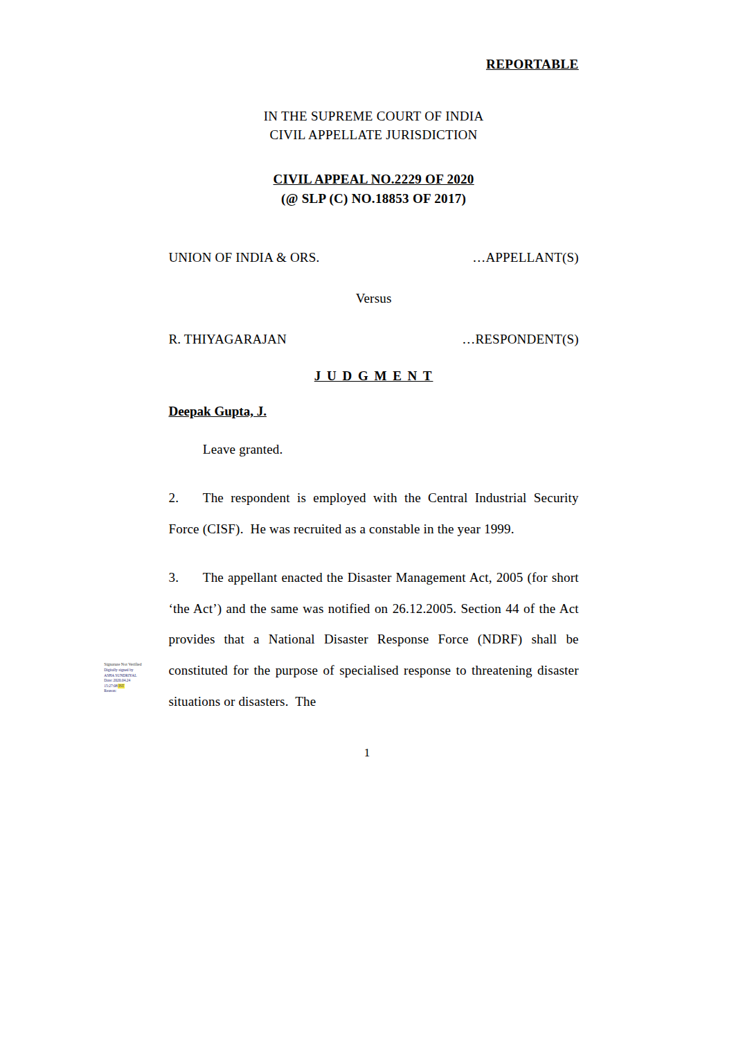REPORTABLE
IN THE SUPREME COURT OF INDIA
CIVIL APPELLATE JURISDICTION
CIVIL APPEAL NO.2229 OF 2020
(@ SLP (C) NO.18853 OF 2017)
UNION OF INDIA & ORS. …APPELLANT(S)
Versus
R. THIYAGARAJAN …RESPONDENT(S)
J U D G M E N T
Deepak Gupta, J.
Leave granted.
2. The respondent is employed with the Central Industrial Security Force (CISF). He was recruited as a constable in the year 1999.
3. The appellant enacted the Disaster Management Act, 2005 (for short ‘the Act’) and the same was notified on 26.12.2005. Section 44 of the Act provides that a National Disaster Response Force (NDRF) shall be constituted for the purpose of specialised response to threatening disaster situations or disasters. The
Signature Not Verified
Digitally signed by
ASHA SUNDRIYAL
Date: 2020.04.24
15:27:08IST
Reason:
1